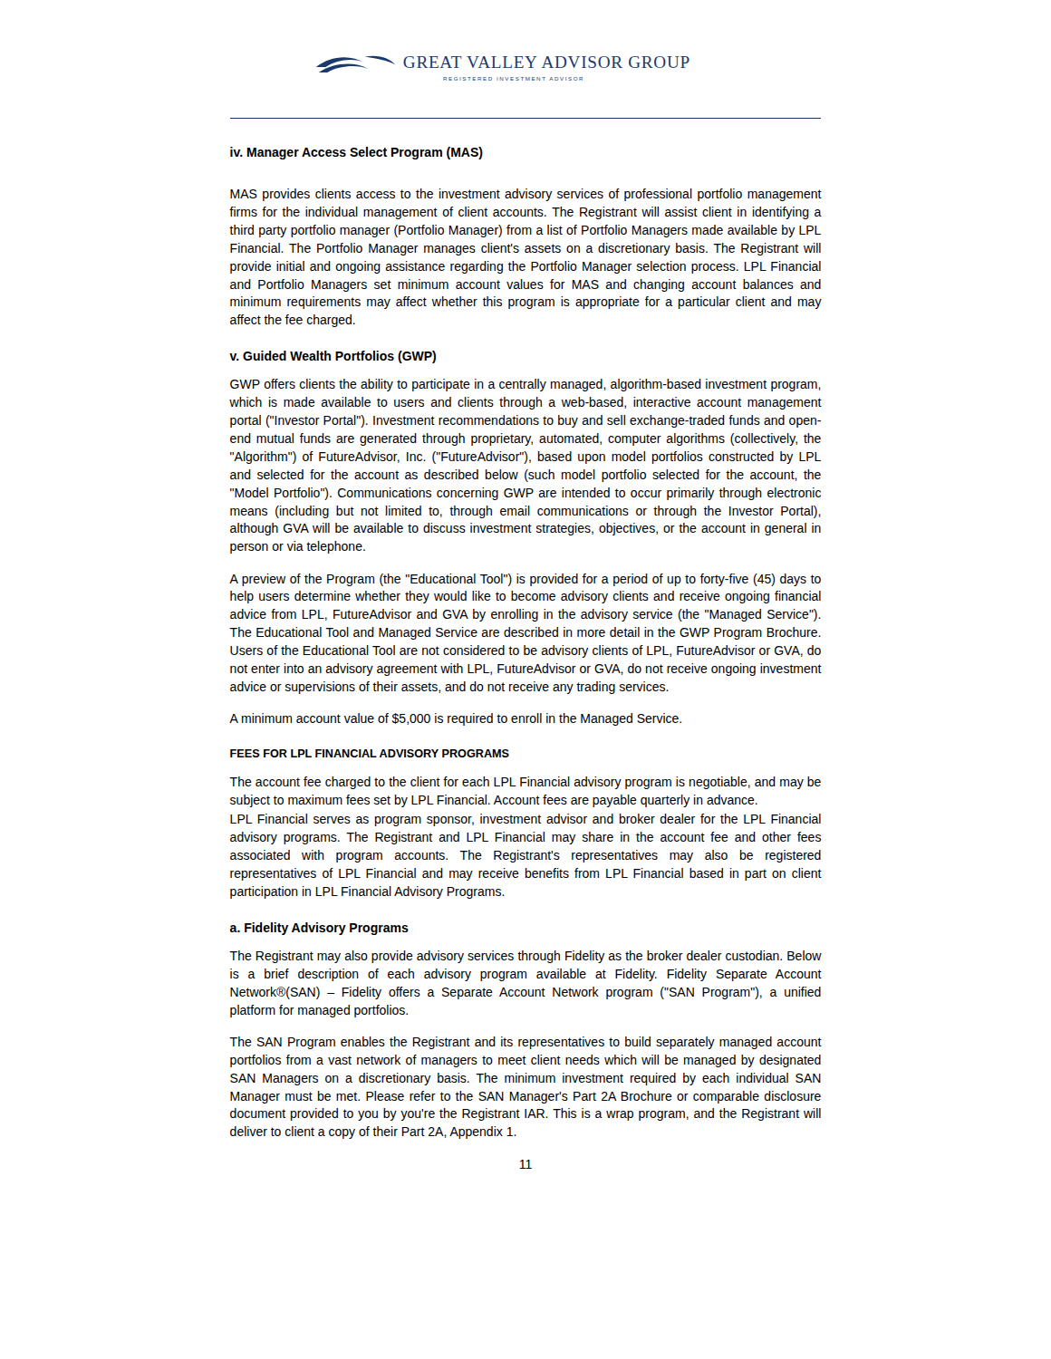GREAT VALLEY ADVISOR GROUP REGISTERED INVESTMENT ADVISOR
iv. Manager Access Select Program (MAS)
MAS provides clients access to the investment advisory services of professional portfolio management firms for the individual management of client accounts. The Registrant will assist client in identifying a third party portfolio manager (Portfolio Manager) from a list of Portfolio Managers made available by LPL Financial. The Portfolio Manager manages client's assets on a discretionary basis. The Registrant will provide initial and ongoing assistance regarding the Portfolio Manager selection process. LPL Financial and Portfolio Managers set minimum account values for MAS and changing account balances and minimum requirements may affect whether this program is appropriate for a particular client and may affect the fee charged.
v. Guided Wealth Portfolios (GWP)
GWP offers clients the ability to participate in a centrally managed, algorithm-based investment program, which is made available to users and clients through a web-based, interactive account management portal ("Investor Portal"). Investment recommendations to buy and sell exchange-traded funds and open-end mutual funds are generated through proprietary, automated, computer algorithms (collectively, the "Algorithm") of FutureAdvisor, Inc. ("FutureAdvisor"), based upon model portfolios constructed by LPL and selected for the account as described below (such model portfolio selected for the account, the "Model Portfolio"). Communications concerning GWP are intended to occur primarily through electronic means (including but not limited to, through email communications or through the Investor Portal), although GVA will be available to discuss investment strategies, objectives, or the account in general in person or via telephone.
A preview of the Program (the "Educational Tool") is provided for a period of up to forty-five (45) days to help users determine whether they would like to become advisory clients and receive ongoing financial advice from LPL, FutureAdvisor and GVA by enrolling in the advisory service (the "Managed Service"). The Educational Tool and Managed Service are described in more detail in the GWP Program Brochure. Users of the Educational Tool are not considered to be advisory clients of LPL, FutureAdvisor or GVA, do not enter into an advisory agreement with LPL, FutureAdvisor or GVA, do not receive ongoing investment advice or supervisions of their assets, and do not receive any trading services.
A minimum account value of $5,000 is required to enroll in the Managed Service.
FEES FOR LPL FINANCIAL ADVISORY PROGRAMS
The account fee charged to the client for each LPL Financial advisory program is negotiable, and may be subject to maximum fees set by LPL Financial. Account fees are payable quarterly in advance.
LPL Financial serves as program sponsor, investment advisor and broker dealer for the LPL Financial advisory programs. The Registrant and LPL Financial may share in the account fee and other fees associated with program accounts. The Registrant's representatives may also be registered representatives of LPL Financial and may receive benefits from LPL Financial based in part on client participation in LPL Financial Advisory Programs.
a. Fidelity Advisory Programs
The Registrant may also provide advisory services through Fidelity as the broker dealer custodian. Below is a brief description of each advisory program available at Fidelity. Fidelity Separate Account Network®(SAN) – Fidelity offers a Separate Account Network program ("SAN Program"), a unified platform for managed portfolios.
The SAN Program enables the Registrant and its representatives to build separately managed account portfolios from a vast network of managers to meet client needs which will be managed by designated SAN Managers on a discretionary basis. The minimum investment required by each individual SAN Manager must be met. Please refer to the SAN Manager's Part 2A Brochure or comparable disclosure document provided to you by you're the Registrant IAR. This is a wrap program, and the Registrant will deliver to client a copy of their Part 2A, Appendix 1.
11